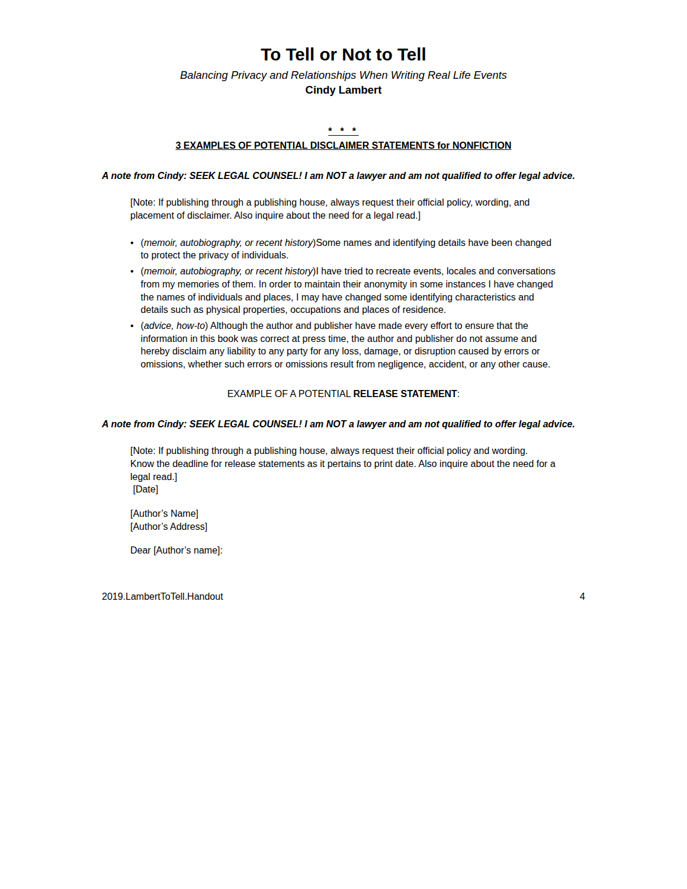To Tell or Not to Tell
Balancing Privacy and Relationships When Writing Real Life Events
Cindy Lambert
* * *
3 EXAMPLES OF POTENTIAL DISCLAIMER STATEMENTS for NONFICTION
A note from Cindy: SEEK LEGAL COUNSEL! I am NOT a lawyer and am not qualified to offer legal advice.
[Note: If publishing through a publishing house, always request their official policy, wording, and placement of disclaimer. Also inquire about the need for a legal read.]
(memoir, autobiography, or recent history)Some names and identifying details have been changed to protect the privacy of individuals.
(memoir, autobiography, or recent history)I have tried to recreate events, locales and conversations from my memories of them. In order to maintain their anonymity in some instances I have changed the names of individuals and places, I may have changed some identifying characteristics and details such as physical properties, occupations and places of residence.
(advice, how-to) Although the author and publisher have made every effort to ensure that the information in this book was correct at press time, the author and publisher do not assume and hereby disclaim any liability to any party for any loss, damage, or disruption caused by errors or omissions, whether such errors or omissions result from negligence, accident, or any other cause.
EXAMPLE OF A POTENTIAL RELEASE STATEMENT:
A note from Cindy: SEEK LEGAL COUNSEL! I am NOT a lawyer and am not qualified to offer legal advice.
[Note: If publishing through a publishing house, always request their official policy and wording. Know the deadline for release statements as it pertains to print date. Also inquire about the need for a legal read.]
[Date]
[Author’s Name]
[Author’s Address]
Dear [Author’s name]:
2019.LambertToTell.Handout 4